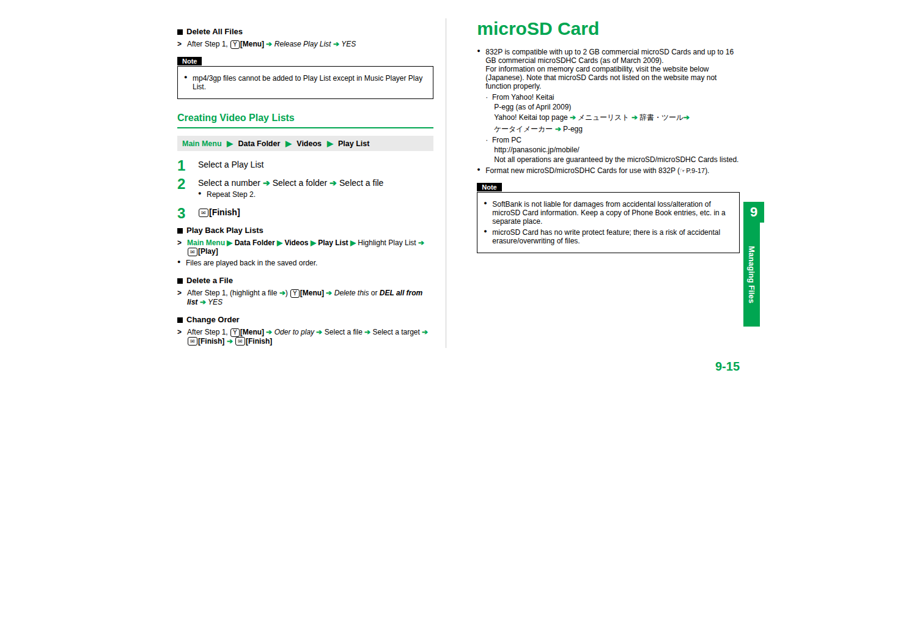Delete All Files
After Step 1, Y[Menu] ➔ Release Play List ➔ YES
Note
mp4/3gp files cannot be added to Play List except in Music Player Play List.
Creating Video Play Lists
Main Menu ▶ Data Folder ▶ Videos ▶ Play List
Select a Play List
Select a number ➔ Select a folder ➔ Select a file
Repeat Step 2.
✉[Finish]
Play Back Play Lists
Main Menu ▶ Data Folder ▶ Videos ▶ Play List ▶ Highlight Play List ➔ ✉[Play]
Files are played back in the saved order.
Delete a File
After Step 1, (highlight a file ➔) Y[Menu] ➔ Delete this or DEL all from list ➔ YES
Change Order
After Step 1, Y[Menu] ➔ Oder to play ➔ Select a file ➔ Select a target ➔ ✉[Finish] ➔ ✉[Finish]
microSD Card
832P is compatible with up to 2 GB commercial microSD Cards and up to 16 GB commercial microSDHC Cards (as of March 2009).
For information on memory card compatibility, visit the website below (Japanese). Note that microSD Cards not listed on the website may not function properly.
· From Yahoo! Keitai
P-egg (as of April 2009)
Yahoo! Keitai top page ➔ メニューリスト ➔ 辞書・ツール➔
ケータイメーカー ➔ P-egg
· From PC
http://panasonic.jp/mobile/
Not all operations are guaranteed by the microSD/microSDHC Cards listed.
Format new microSD/microSDHC Cards for use with 832P (☞P.9-17).
Note
SoftBank is not liable for damages from accidental loss/alteration of microSD Card information. Keep a copy of Phone Book entries, etc. in a separate place.
microSD Card has no write protect feature; there is a risk of accidental erasure/overwriting of files.
9
Managing Files
9-15